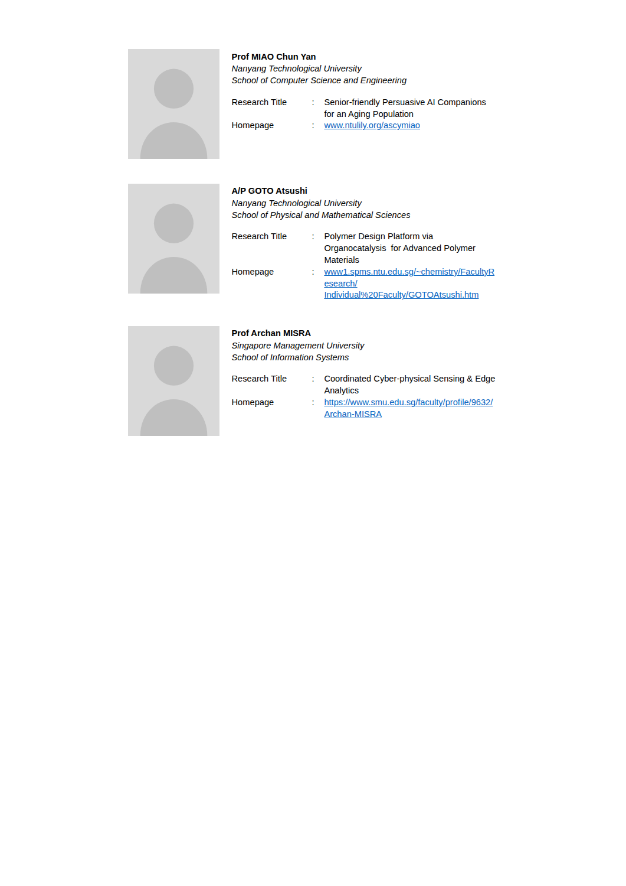Prof MIAO Chun Yan
Nanyang Technological University
School of Computer Science and Engineering
| Research Title | : | Senior-friendly Persuasive AI Companions for an Aging Population |
| Homepage | : | www.ntulily.org/ascymiao |
A/P GOTO Atsushi
Nanyang Technological University
School of Physical and Mathematical Sciences
| Research Title | : | Polymer Design Platform via Organocatalysis for Advanced Polymer Materials |
| Homepage | : | www1.spms.ntu.edu.sg/~chemistry/FacultyResearch/ Individual%20Faculty/GOTOAtsushi.htm |
Prof Archan MISRA
Singapore Management University
School of Information Systems
| Research Title | : | Coordinated Cyber-physical Sensing & Edge Analytics |
| Homepage | : | https://www.smu.edu.sg/faculty/profile/9632/Archan-MISRA |